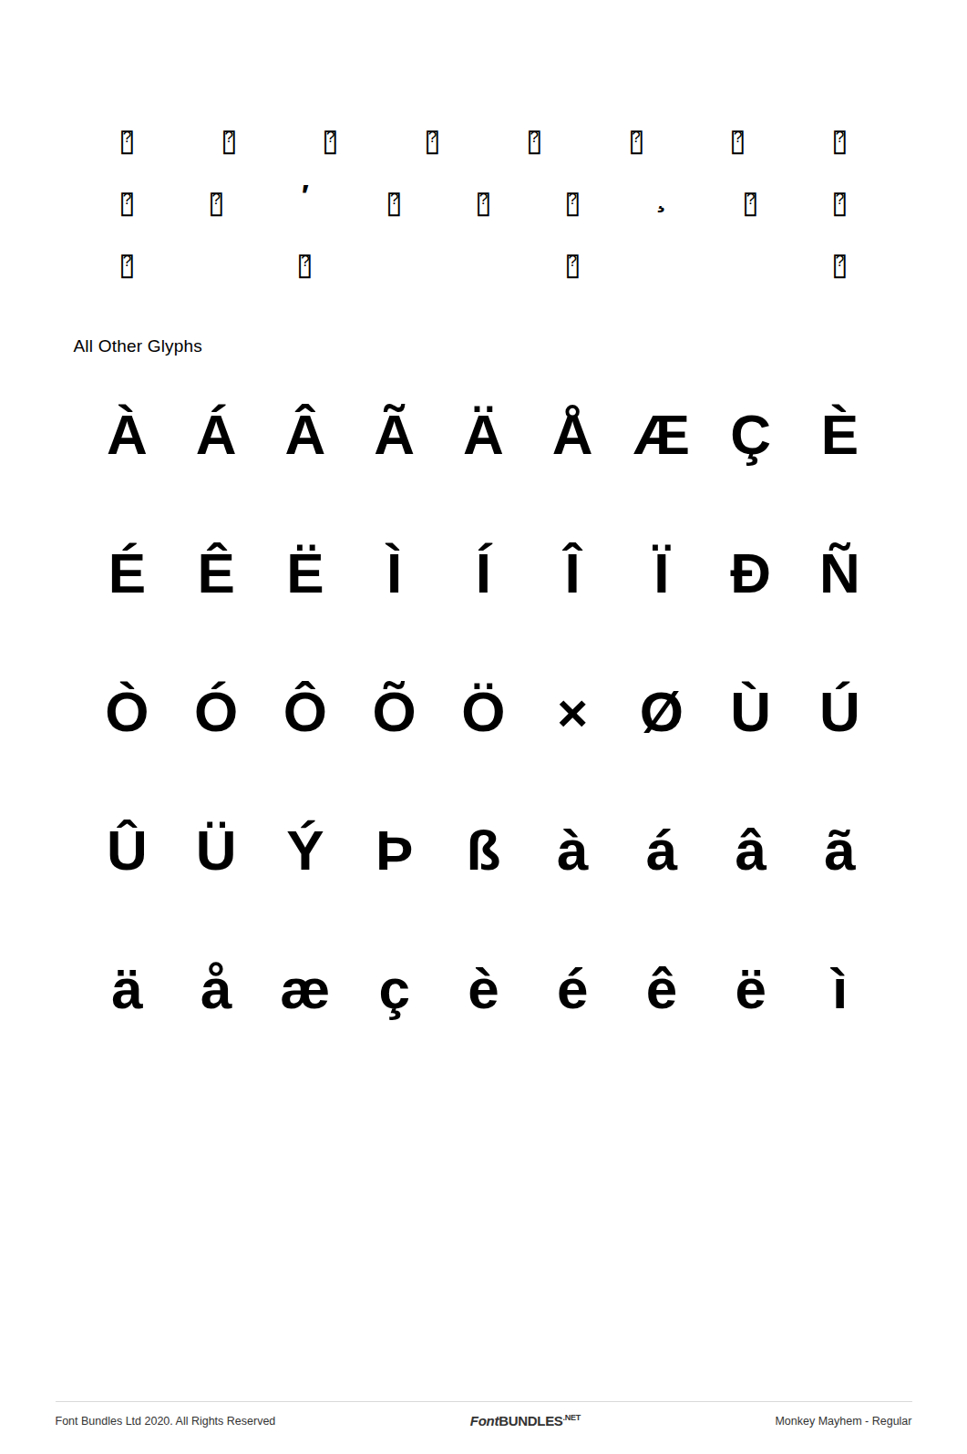?
?
?
?
?
?
?
?
?
?
′
?
?
?
¸
?
?
?
?
?
?
All Other Glyphs
À
Á
Â
Ã
Ä
Å
Æ
Ç
È
É
Ê
Ë
Ì
Í
Î
Ï
Ð
Ñ
Ò
Ó
Ô
Õ
Ö
×
Ø
Ù
Ú
Û
Ü
Ý
Þ
ß
à
á
â
ã
ä
å
æ
ç
è
é
ê
ë
ì
Font Bundles Ltd 2020. All Rights Reserved
Font BUNDLES.NET
Monkey Mayhem - Regular